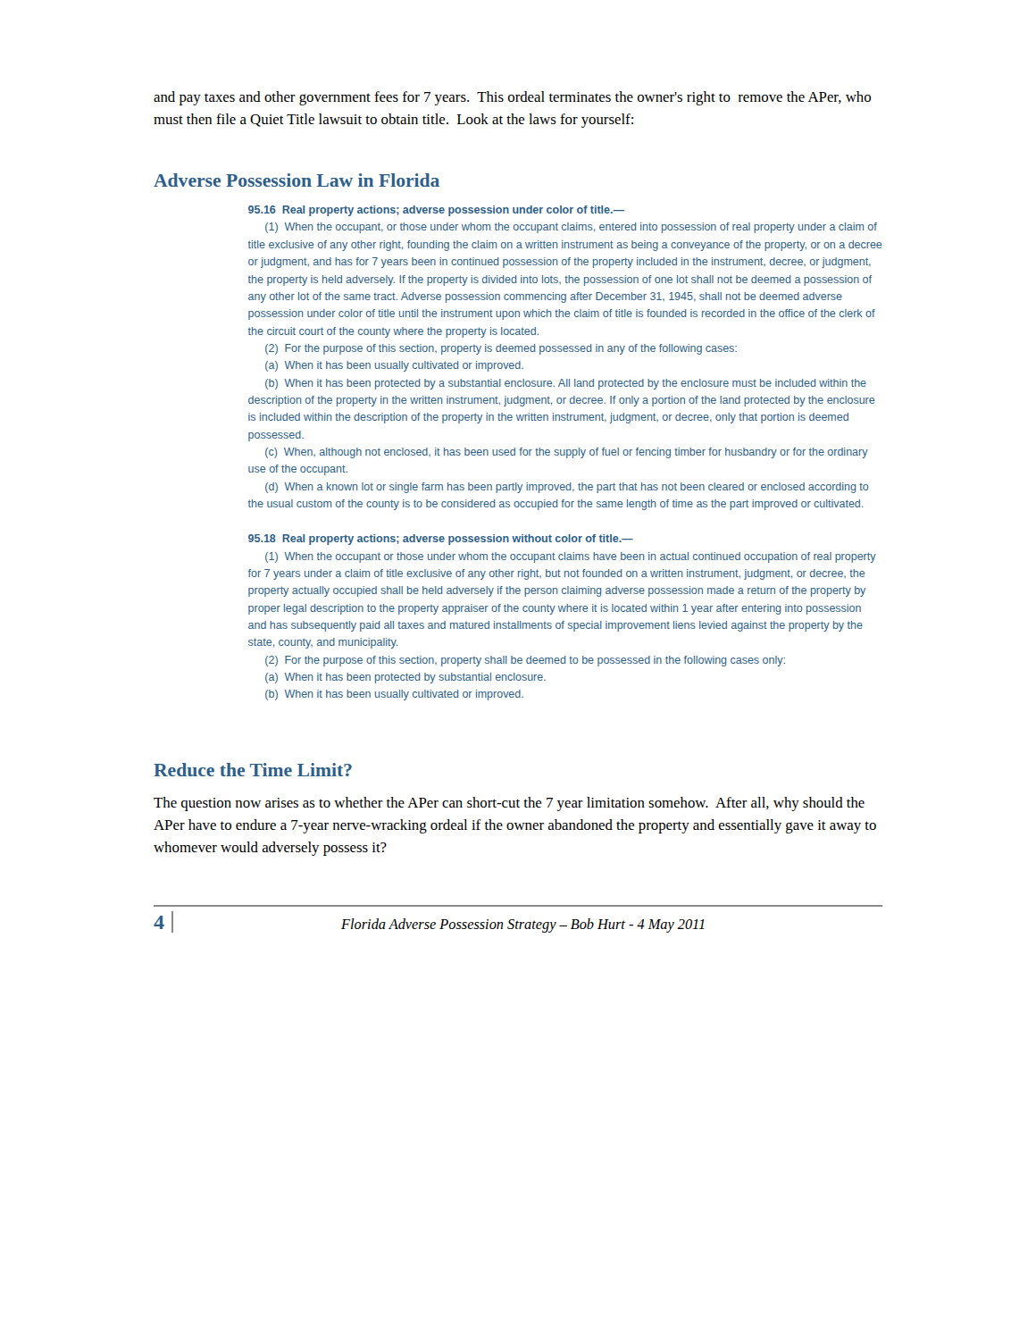and pay taxes and other government fees for 7 years. This ordeal terminates the owner's right to remove the APer, who must then file a Quiet Title lawsuit to obtain title. Look at the laws for yourself:
Adverse Possession Law in Florida
95.16 Real property actions; adverse possession under color of title.—
(1) When the occupant, or those under whom the occupant claims, entered into possession of real property under a claim of title exclusive of any other right, founding the claim on a written instrument as being a conveyance of the property, or on a decree or judgment, and has for 7 years been in continued possession of the property included in the instrument, decree, or judgment, the property is held adversely. If the property is divided into lots, the possession of one lot shall not be deemed a possession of any other lot of the same tract. Adverse possession commencing after December 31, 1945, shall not be deemed adverse possession under color of title until the instrument upon which the claim of title is founded is recorded in the office of the clerk of the circuit court of the county where the property is located.
(2) For the purpose of this section, property is deemed possessed in any of the following cases:
(a) When it has been usually cultivated or improved.
(b) When it has been protected by a substantial enclosure. All land protected by the enclosure must be included within the description of the property in the written instrument, judgment, or decree. If only a portion of the land protected by the enclosure is included within the description of the property in the written instrument, judgment, or decree, only that portion is deemed possessed.
(c) When, although not enclosed, it has been used for the supply of fuel or fencing timber for husbandry or for the ordinary use of the occupant.
(d) When a known lot or single farm has been partly improved, the part that has not been cleared or enclosed according to the usual custom of the county is to be considered as occupied for the same length of time as the part improved or cultivated.
95.18 Real property actions; adverse possession without color of title.—
(1) When the occupant or those under whom the occupant claims have been in actual continued occupation of real property for 7 years under a claim of title exclusive of any other right, but not founded on a written instrument, judgment, or decree, the property actually occupied shall be held adversely if the person claiming adverse possession made a return of the property by proper legal description to the property appraiser of the county where it is located within 1 year after entering into possession and has subsequently paid all taxes and matured installments of special improvement liens levied against the property by the state, county, and municipality.
(2) For the purpose of this section, property shall be deemed to be possessed in the following cases only:
(a) When it has been protected by substantial enclosure.
(b) When it has been usually cultivated or improved.
Reduce the Time Limit?
The question now arises as to whether the APer can short-cut the 7 year limitation somehow. After all, why should the APer have to endure a 7-year nerve-wracking ordeal if the owner abandoned the property and essentially gave it away to whomever would adversely possess it?
4 Florida Adverse Possession Strategy – Bob Hurt - 4 May 2011